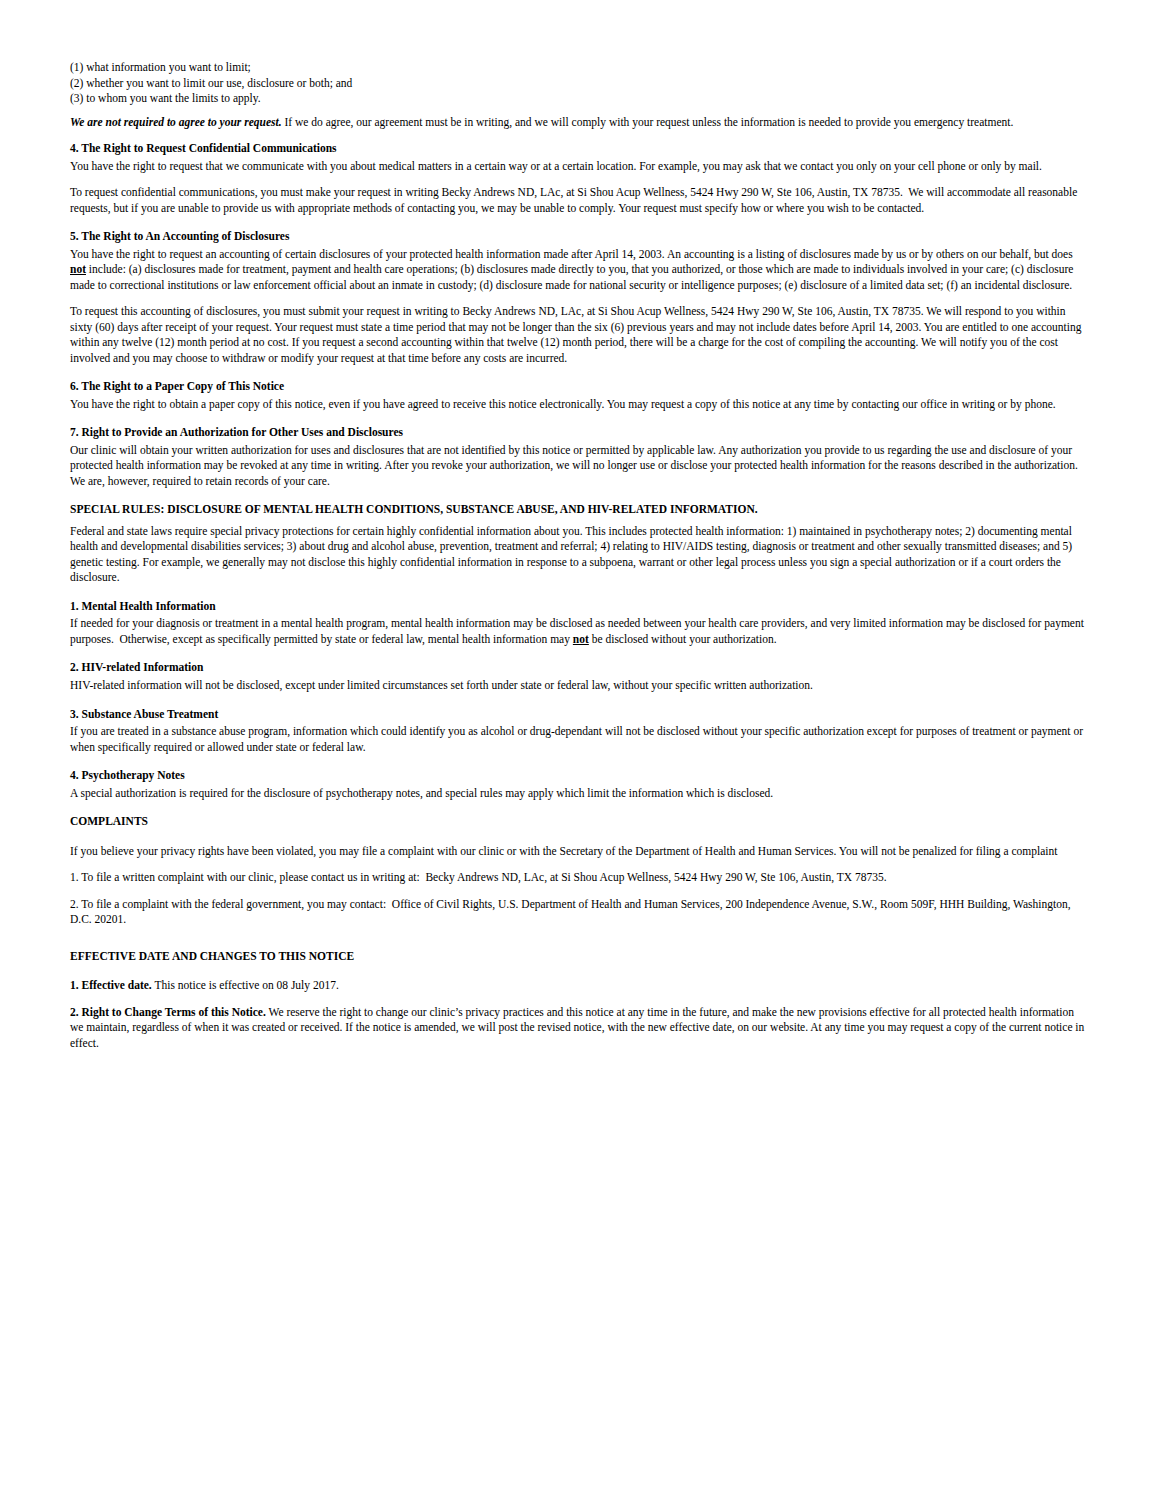(1) what information you want to limit;
(2) whether you want to limit our use, disclosure or both; and
(3) to whom you want the limits to apply.
We are not required to agree to your request. If we do agree, our agreement must be in writing, and we will comply with your request unless the information is needed to provide you emergency treatment.
4. The Right to Request Confidential Communications
You have the right to request that we communicate with you about medical matters in a certain way or at a certain location. For example, you may ask that we contact you only on your cell phone or only by mail.
To request confidential communications, you must make your request in writing Becky Andrews ND, LAc, at Si Shou Acup Wellness, 5424 Hwy 290 W, Ste 106, Austin, TX 78735. We will accommodate all reasonable requests, but if you are unable to provide us with appropriate methods of contacting you, we may be unable to comply. Your request must specify how or where you wish to be contacted.
5. The Right to An Accounting of Disclosures
You have the right to request an accounting of certain disclosures of your protected health information made after April 14, 2003. An accounting is a listing of disclosures made by us or by others on our behalf, but does not include: (a) disclosures made for treatment, payment and health care operations; (b) disclosures made directly to you, that you authorized, or those which are made to individuals involved in your care; (c) disclosure made to correctional institutions or law enforcement official about an inmate in custody; (d) disclosure made for national security or intelligence purposes; (e) disclosure of a limited data set; (f) an incidental disclosure.
To request this accounting of disclosures, you must submit your request in writing to Becky Andrews ND, LAc, at Si Shou Acup Wellness, 5424 Hwy 290 W, Ste 106, Austin, TX 78735. We will respond to you within sixty (60) days after receipt of your request. Your request must state a time period that may not be longer than the six (6) previous years and may not include dates before April 14, 2003. You are entitled to one accounting within any twelve (12) month period at no cost. If you request a second accounting within that twelve (12) month period, there will be a charge for the cost of compiling the accounting. We will notify you of the cost involved and you may choose to withdraw or modify your request at that time before any costs are incurred.
6. The Right to a Paper Copy of This Notice
You have the right to obtain a paper copy of this notice, even if you have agreed to receive this notice electronically. You may request a copy of this notice at any time by contacting our office in writing or by phone.
7. Right to Provide an Authorization for Other Uses and Disclosures
Our clinic will obtain your written authorization for uses and disclosures that are not identified by this notice or permitted by applicable law. Any authorization you provide to us regarding the use and disclosure of your protected health information may be revoked at any time in writing. After you revoke your authorization, we will no longer use or disclose your protected health information for the reasons described in the authorization. We are, however, required to retain records of your care.
SPECIAL RULES: DISCLOSURE OF MENTAL HEALTH CONDITIONS, SUBSTANCE ABUSE, AND HIV-RELATED INFORMATION.
Federal and state laws require special privacy protections for certain highly confidential information about you. This includes protected health information: 1) maintained in psychotherapy notes; 2) documenting mental health and developmental disabilities services; 3) about drug and alcohol abuse, prevention, treatment and referral; 4) relating to HIV/AIDS testing, diagnosis or treatment and other sexually transmitted diseases; and 5) genetic testing. For example, we generally may not disclose this highly confidential information in response to a subpoena, warrant or other legal process unless you sign a special authorization or if a court orders the disclosure.
1. Mental Health Information
If needed for your diagnosis or treatment in a mental health program, mental health information may be disclosed as needed between your health care providers, and very limited information may be disclosed for payment purposes. Otherwise, except as specifically permitted by state or federal law, mental health information may not be disclosed without your authorization.
2. HIV-related Information
HIV-related information will not be disclosed, except under limited circumstances set forth under state or federal law, without your specific written authorization.
3. Substance Abuse Treatment
If you are treated in a substance abuse program, information which could identify you as alcohol or drug-dependant will not be disclosed without your specific authorization except for purposes of treatment or payment or when specifically required or allowed under state or federal law.
4. Psychotherapy Notes
A special authorization is required for the disclosure of psychotherapy notes, and special rules may apply which limit the information which is disclosed.
COMPLAINTS
If you believe your privacy rights have been violated, you may file a complaint with our clinic or with the Secretary of the Department of Health and Human Services. You will not be penalized for filing a complaint
1. To file a written complaint with our clinic, please contact us in writing at: Becky Andrews ND, LAc, at Si Shou Acup Wellness, 5424 Hwy 290 W, Ste 106, Austin, TX 78735.
2. To file a complaint with the federal government, you may contact: Office of Civil Rights, U.S. Department of Health and Human Services, 200 Independence Avenue, S.W., Room 509F, HHH Building, Washington, D.C. 20201.
EFFECTIVE DATE AND CHANGES TO THIS NOTICE
1. Effective date. This notice is effective on 08 July 2017.
2. Right to Change Terms of this Notice. We reserve the right to change our clinic’s privacy practices and this notice at any time in the future, and make the new provisions effective for all protected health information we maintain, regardless of when it was created or received. If the notice is amended, we will post the revised notice, with the new effective date, on our website. At any time you may request a copy of the current notice in effect.